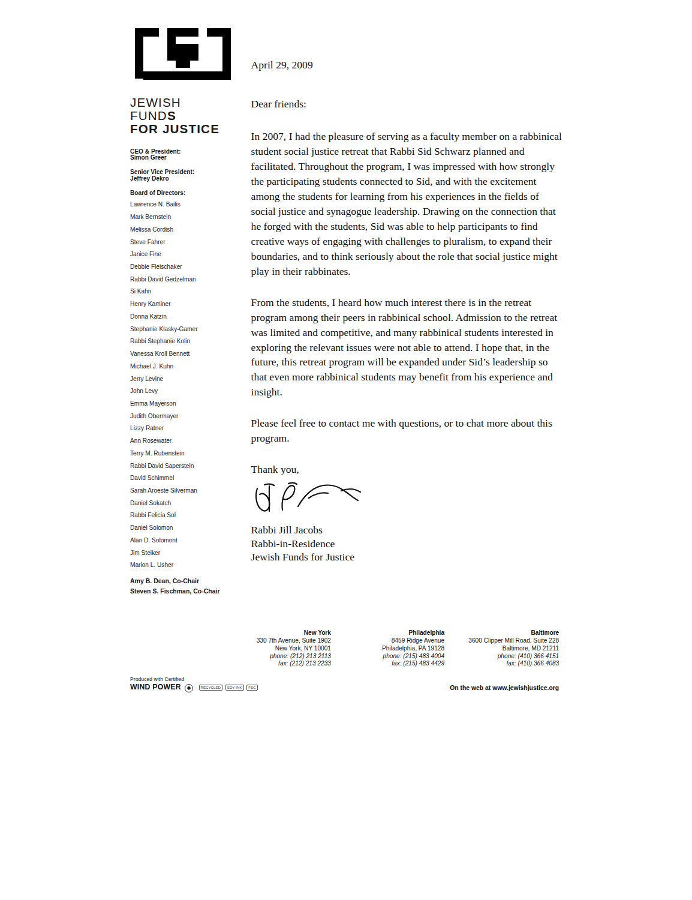JEWISH FUNDS
FOR JUSTICE
CEO & President:
Simon Greer
Senior Vice President:
Jeffrey Dekro
Board of Directors:
Lawrence N. Bailis
Mark Bernstein
Melissa Cordish
Steve Fahrer
Janice Fine
Debbie Fleischaker
Rabbi David Gedzelman
Si Kahn
Henry Kaminer
Donna Katzin
Stephanie Klasky-Gamer
Rabbi Stephanie Kolin
Vanessa Kroll Bennett
Michael J. Kuhn
Jerry Levine
John Levy
Emma Mayerson
Judith Obermayer
Lizzy Ratner
Ann Rosewater
Terry M. Rubenstein
Rabbi David Saperstein
David Schimmel
Sarah Aroeste Silverman
Daniel Sokatch
Rabbi Felicia Sol
Daniel Solomon
Alan D. Solomont
Jim Steiker
Marion L. Usher
Amy B. Dean, Co-Chair
Steven S. Fischman, Co-Chair
April 29, 2009
Dear friends:
In 2007, I had the pleasure of serving as a faculty member on a rabbinical student social justice retreat that Rabbi Sid Schwarz planned and facilitated. Throughout the program, I was impressed with how strongly the participating students connected to Sid, and with the excitement among the students for learning from his experiences in the fields of social justice and synagogue leadership. Drawing on the connection that he forged with the students, Sid was able to help participants to find creative ways of engaging with challenges to pluralism, to expand their boundaries, and to think seriously about the role that social justice might play in their rabbinates.
From the students, I heard how much interest there is in the retreat program among their peers in rabbinical school. Admission to the retreat was limited and competitive, and many rabbinical students interested in exploring the relevant issues were not able to attend. I hope that, in the future, this retreat program will be expanded under Sid’s leadership so that even more rabbinical students may benefit from his experience and insight.
Please feel free to contact me with questions, or to chat more about this program.
Thank you,
Rabbi Jill Jacobs
Rabbi-in-Residence
Jewish Funds for Justice
New York
330 7th Avenue, Suite 1902
New York, NY 10001
phone: (212) 213 2113
fax: (212) 213 2233
Philadelphia
8459 Ridge Avenue
Philadelphia, PA 19128
phone: (215) 483 4004
fax: (215) 483 4429
Baltimore
3600 Clipper Mill Road, Suite 228
Baltimore, MD 21211
phone: (410) 366 4151
fax: (410) 366 4083
Produced with Certified
WIND POWER RECYCLED SOY INK FSC
On the web at www.jewishjustice.org